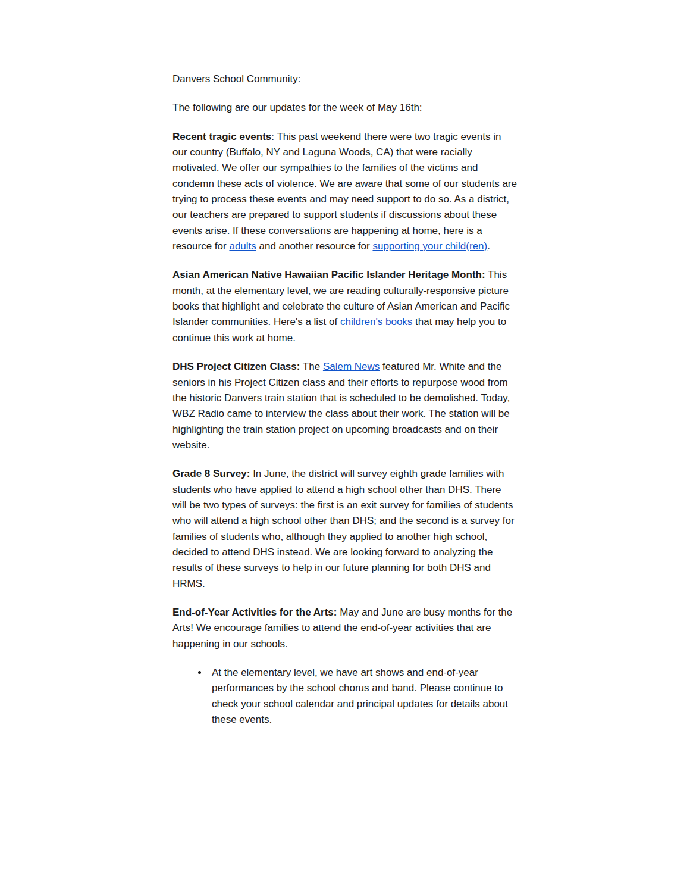Danvers School Community:
The following are our updates for the week of May 16th:
Recent tragic events: This past weekend there were two tragic events in our country (Buffalo, NY and Laguna Woods, CA) that were racially motivated. We offer our sympathies to the families of the victims and condemn these acts of violence. We are aware that some of our students are trying to process these events and may need support to do so. As a district, our teachers are prepared to support students if discussions about these events arise. If these conversations are happening at home, here is a resource for adults and another resource for supporting your child(ren).
Asian American Native Hawaiian Pacific Islander Heritage Month: This month, at the elementary level, we are reading culturally-responsive picture books that highlight and celebrate the culture of Asian American and Pacific Islander communities. Here's a list of children's books that may help you to continue this work at home.
DHS Project Citizen Class: The Salem News featured Mr. White and the seniors in his Project Citizen class and their efforts to repurpose wood from the historic Danvers train station that is scheduled to be demolished. Today, WBZ Radio came to interview the class about their work. The station will be highlighting the train station project on upcoming broadcasts and on their website.
Grade 8 Survey: In June, the district will survey eighth grade families with students who have applied to attend a high school other than DHS. There will be two types of surveys: the first is an exit survey for families of students who will attend a high school other than DHS; and the second is a survey for families of students who, although they applied to another high school, decided to attend DHS instead. We are looking forward to analyzing the results of these surveys to help in our future planning for both DHS and HRMS.
End-of-Year Activities for the Arts: May and June are busy months for the Arts! We encourage families to attend the end-of-year activities that are happening in our schools.
At the elementary level, we have art shows and end-of-year performances by the school chorus and band. Please continue to check your school calendar and principal updates for details about these events.